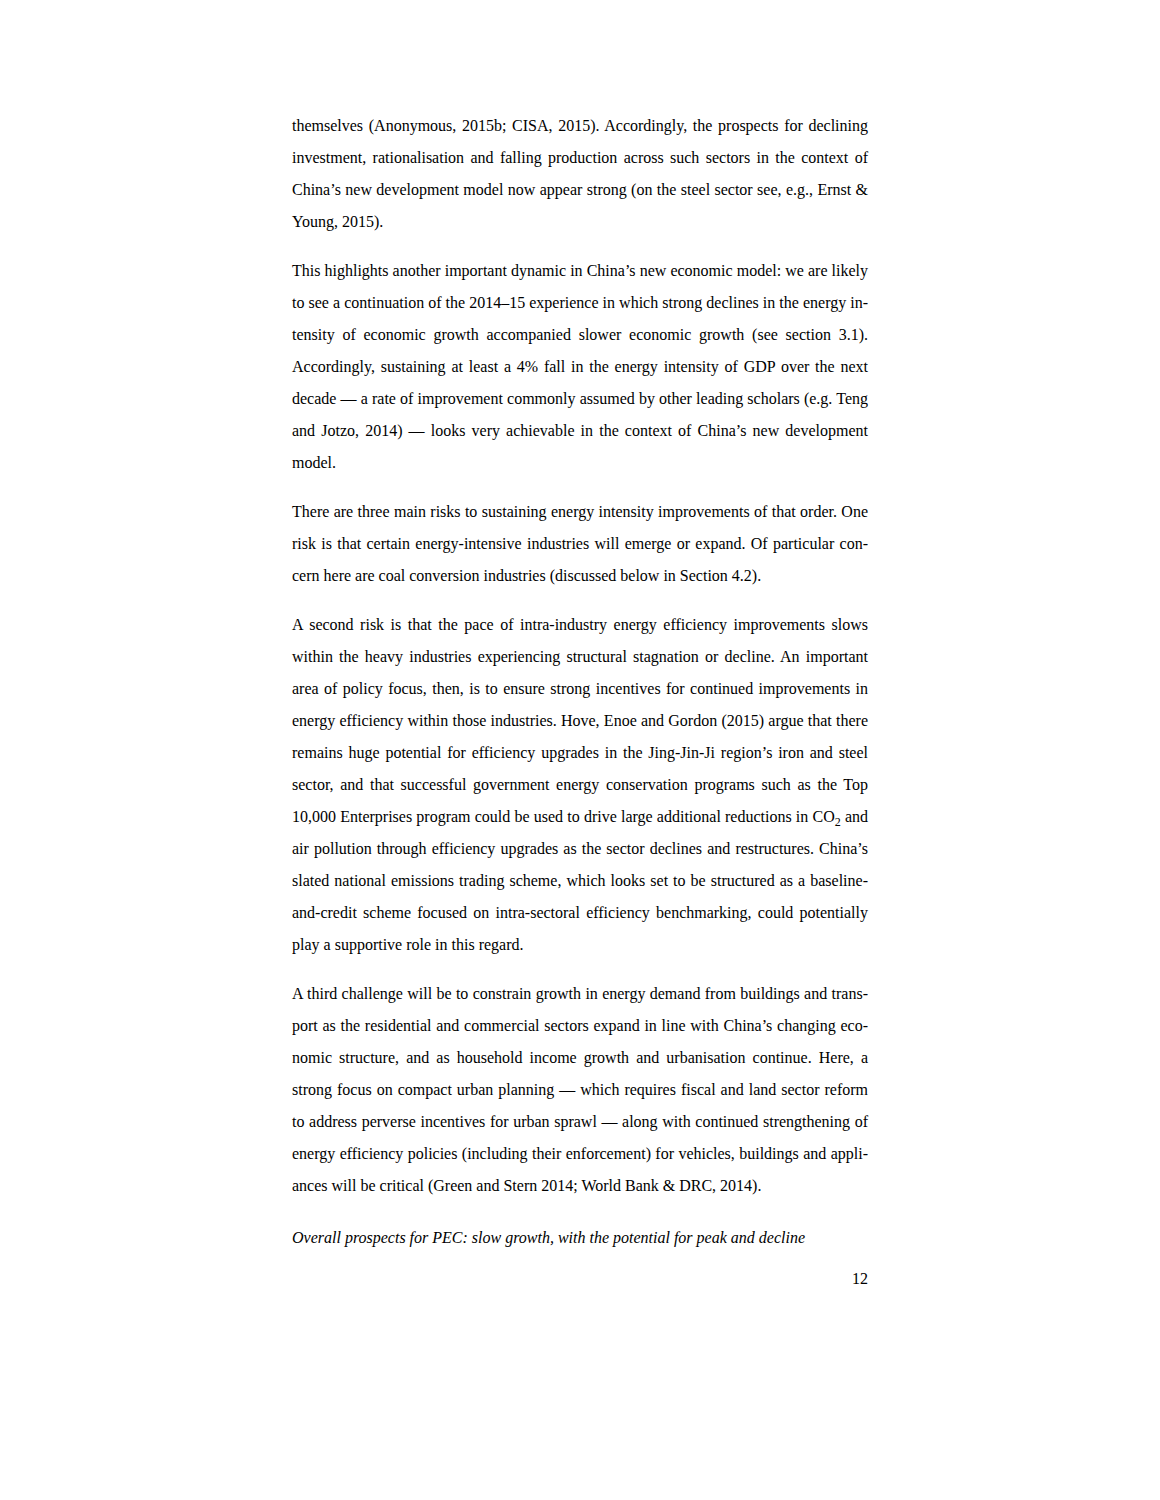themselves (Anonymous, 2015b; CISA, 2015). Accordingly, the prospects for declining investment, rationalisation and falling production across such sectors in the context of China’s new development model now appear strong (on the steel sector see, e.g., Ernst & Young, 2015).
This highlights another important dynamic in China’s new economic model: we are likely to see a continuation of the 2014–15 experience in which strong declines in the energy intensity of economic growth accompanied slower economic growth (see section 3.1). Accordingly, sustaining at least a 4% fall in the energy intensity of GDP over the next decade — a rate of improvement commonly assumed by other leading scholars (e.g. Teng and Jotzo, 2014) — looks very achievable in the context of China’s new development model.
There are three main risks to sustaining energy intensity improvements of that order. One risk is that certain energy-intensive industries will emerge or expand. Of particular concern here are coal conversion industries (discussed below in Section 4.2).
A second risk is that the pace of intra-industry energy efficiency improvements slows within the heavy industries experiencing structural stagnation or decline. An important area of policy focus, then, is to ensure strong incentives for continued improvements in energy efficiency within those industries. Hove, Enoe and Gordon (2015) argue that there remains huge potential for efficiency upgrades in the Jing-Jin-Ji region’s iron and steel sector, and that successful government energy conservation programs such as the Top 10,000 Enterprises program could be used to drive large additional reductions in CO2 and air pollution through efficiency upgrades as the sector declines and restructures. China’s slated national emissions trading scheme, which looks set to be structured as a baseline-and-credit scheme focused on intra-sectoral efficiency benchmarking, could potentially play a supportive role in this regard.
A third challenge will be to constrain growth in energy demand from buildings and transport as the residential and commercial sectors expand in line with China’s changing economic structure, and as household income growth and urbanisation continue. Here, a strong focus on compact urban planning — which requires fiscal and land sector reform to address perverse incentives for urban sprawl — along with continued strengthening of energy efficiency policies (including their enforcement) for vehicles, buildings and appliances will be critical (Green and Stern 2014; World Bank & DRC, 2014).
Overall prospects for PEC: slow growth, with the potential for peak and decline
12